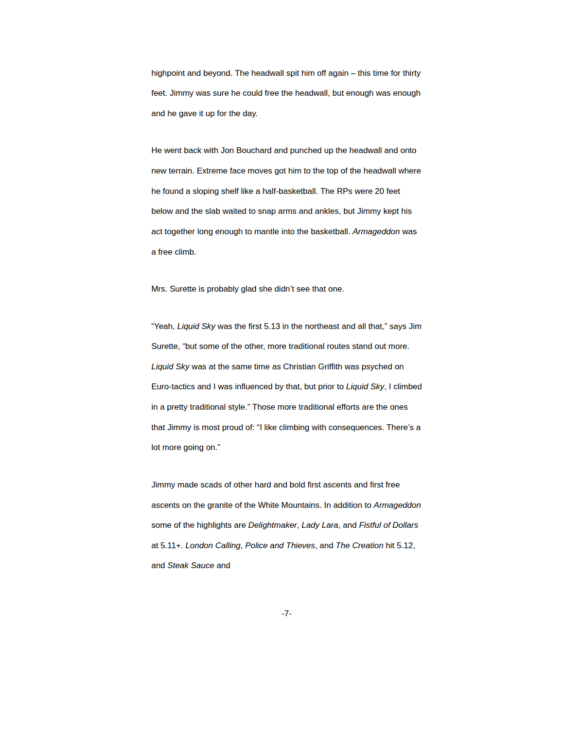highpoint and beyond. The headwall spit him off again – this time for thirty feet. Jimmy was sure he could free the headwall, but enough was enough and he gave it up for the day.
He went back with Jon Bouchard and punched up the headwall and onto new terrain. Extreme face moves got him to the top of the headwall where he found a sloping shelf like a half-basketball. The RPs were 20 feet below and the slab waited to snap arms and ankles, but Jimmy kept his act together long enough to mantle into the basketball. Armageddon was a free climb.
Mrs. Surette is probably glad she didn’t see that one.
“Yeah, Liquid Sky was the first 5.13 in the northeast and all that,” says Jim Surette, “but some of the other, more traditional routes stand out more. Liquid Sky was at the same time as Christian Griffith was psyched on Euro-tactics and I was influenced by that, but prior to Liquid Sky, I climbed in a pretty traditional style.” Those more traditional efforts are the ones that Jimmy is most proud of: “I like climbing with consequences. There’s a lot more going on.”
Jimmy made scads of other hard and bold first ascents and first free ascents on the granite of the White Mountains. In addition to Armageddon some of the highlights are Delightmaker, Lady Lara, and Fistful of Dollars at 5.11+. London Calling, Police and Thieves, and The Creation hit 5.12, and Steak Sauce and
-7-